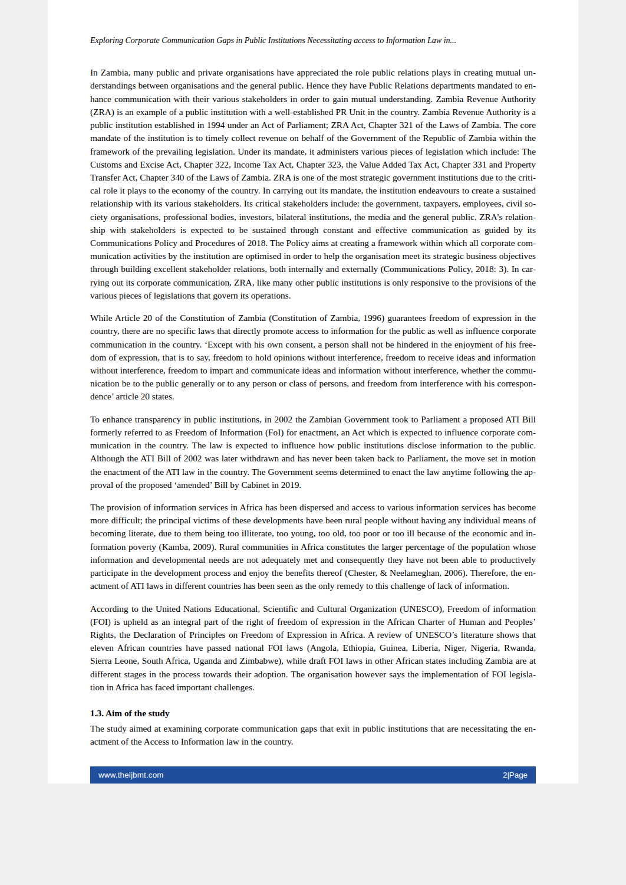Exploring Corporate Communication Gaps in Public Institutions Necessitating access to Information Law in...
In Zambia, many public and private organisations have appreciated the role public relations plays in creating mutual understandings between organisations and the general public. Hence they have Public Relations departments mandated to enhance communication with their various stakeholders in order to gain mutual understanding. Zambia Revenue Authority (ZRA) is an example of a public institution with a well-established PR Unit in the country. Zambia Revenue Authority is a public institution established in 1994 under an Act of Parliament; ZRA Act, Chapter 321 of the Laws of Zambia. The core mandate of the institution is to timely collect revenue on behalf of the Government of the Republic of Zambia within the framework of the prevailing legislation. Under its mandate, it administers various pieces of legislation which include: The Customs and Excise Act, Chapter 322, Income Tax Act, Chapter 323, the Value Added Tax Act, Chapter 331 and Property Transfer Act, Chapter 340 of the Laws of Zambia. ZRA is one of the most strategic government institutions due to the critical role it plays to the economy of the country. In carrying out its mandate, the institution endeavours to create a sustained relationship with its various stakeholders. Its critical stakeholders include: the government, taxpayers, employees, civil society organisations, professional bodies, investors, bilateral institutions, the media and the general public. ZRA’s relationship with stakeholders is expected to be sustained through constant and effective communication as guided by its Communications Policy and Procedures of 2018. The Policy aims at creating a framework within which all corporate communication activities by the institution are optimised in order to help the organisation meet its strategic business objectives through building excellent stakeholder relations, both internally and externally (Communications Policy, 2018: 3). In carrying out its corporate communication, ZRA, like many other public institutions is only responsive to the provisions of the various pieces of legislations that govern its operations.
While Article 20 of the Constitution of Zambia (Constitution of Zambia, 1996) guarantees freedom of expression in the country, there are no specific laws that directly promote access to information for the public as well as influence corporate communication in the country. ‘Except with his own consent, a person shall not be hindered in the enjoyment of his freedom of expression, that is to say, freedom to hold opinions without interference, freedom to receive ideas and information without interference, freedom to impart and communicate ideas and information without interference, whether the communication be to the public generally or to any person or class of persons, and freedom from interference with his correspondence’ article 20 states.
To enhance transparency in public institutions, in 2002 the Zambian Government took to Parliament a proposed ATI Bill formerly referred to as Freedom of Information (FoI) for enactment, an Act which is expected to influence corporate communication in the country. The law is expected to influence how public institutions disclose information to the public. Although the ATI Bill of 2002 was later withdrawn and has never been taken back to Parliament, the move set in motion the enactment of the ATI law in the country. The Government seems determined to enact the law anytime following the approval of the proposed ‘amended’ Bill by Cabinet in 2019.
The provision of information services in Africa has been dispersed and access to various information services has become more difficult; the principal victims of these developments have been rural people without having any individual means of becoming literate, due to them being too illiterate, too young, too old, too poor or too ill because of the economic and information poverty (Kamba, 2009). Rural communities in Africa constitutes the larger percentage of the population whose information and developmental needs are not adequately met and consequently they have not been able to productively participate in the development process and enjoy the benefits thereof (Chester, & Neelameghan, 2006). Therefore, the enactment of ATI laws in different countries has been seen as the only remedy to this challenge of lack of information.
According to the United Nations Educational, Scientific and Cultural Organization (UNESCO), Freedom of information (FOI) is upheld as an integral part of the right of freedom of expression in the African Charter of Human and Peoples’ Rights, the Declaration of Principles on Freedom of Expression in Africa. A review of UNESCO’s literature shows that eleven African countries have passed national FOI laws (Angola, Ethiopia, Guinea, Liberia, Niger, Nigeria, Rwanda, Sierra Leone, South Africa, Uganda and Zimbabwe), while draft FOI laws in other African states including Zambia are at different stages in the process towards their adoption. The organisation however says the implementation of FOI legislation in Africa has faced important challenges.
1.3. Aim of the study
The study aimed at examining corporate communication gaps that exit in public institutions that are necessitating the enactment of the Access to Information law in the country.
www.theijbmt.com 2|Page